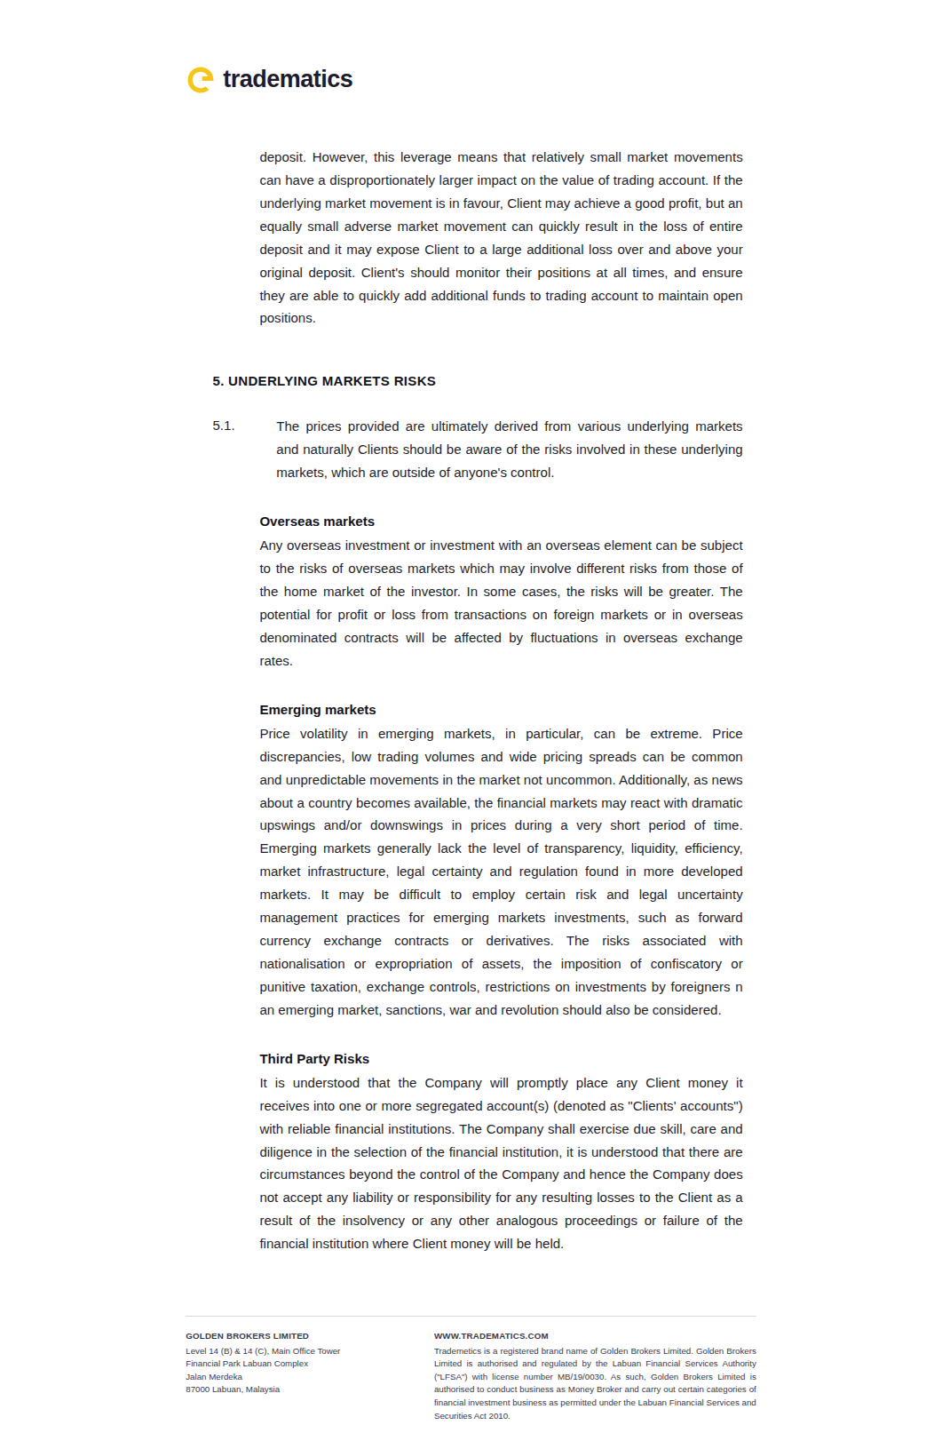tradematics
deposit. However, this leverage means that relatively small market movements can have a disproportionately larger impact on the value of trading account. If the underlying market movement is in favour, Client may achieve a good profit, but an equally small adverse market movement can quickly result in the loss of entire deposit and it may expose Client to a large additional loss over and above your original deposit. Client's should monitor their positions at all times, and ensure they are able to quickly add additional funds to trading account to maintain open positions.
5. UNDERLYING MARKETS RISKS
5.1.
The prices provided are ultimately derived from various underlying markets and naturally Clients should be aware of the risks involved in these underlying markets, which are outside of anyone's control.
Overseas markets
Any overseas investment or investment with an overseas element can be subject to the risks of overseas markets which may involve different risks from those of the home market of the investor. In some cases, the risks will be greater. The potential for profit or loss from transactions on foreign markets or in overseas denominated contracts will be affected by fluctuations in overseas exchange rates.
Emerging markets
Price volatility in emerging markets, in particular, can be extreme. Price discrepancies, low trading volumes and wide pricing spreads can be common and unpredictable movements in the market not uncommon. Additionally, as news about a country becomes available, the financial markets may react with dramatic upswings and/or downswings in prices during a very short period of time. Emerging markets generally lack the level of transparency, liquidity, efficiency, market infrastructure, legal certainty and regulation found in more developed markets. It may be difficult to employ certain risk and legal uncertainty management practices for emerging markets investments, such as forward currency exchange contracts or derivatives. The risks associated with nationalisation or expropriation of assets, the imposition of confiscatory or punitive taxation, exchange controls, restrictions on investments by foreigners n an emerging market, sanctions, war and revolution should also be considered.
Third Party Risks
It is understood that the Company will promptly place any Client money it receives into one or more segregated account(s) (denoted as "Clients' accounts") with reliable financial institutions. The Company shall exercise due skill, care and diligence in the selection of the financial institution, it is understood that there are circumstances beyond the control of the Company and hence the Company does not accept any liability or responsibility for any resulting losses to the Client as a result of the insolvency or any other analogous proceedings or failure of the financial institution where Client money will be held.
GOLDEN BROKERS LIMITED
Level 14 (B) & 14 (C), Main Office Tower
Financial Park Labuan Complex
Jalan Merdeka
87000 Labuan, Malaysia
WWW.TRADEMATICS.COM
Trademetics is a registered brand name of Golden Brokers Limited. Golden Brokers Limited is authorised and regulated by the Labuan Financial Services Authority ("LFSA") with license number MB/19/0030. As such, Golden Brokers Limited is authorised to conduct business as Money Broker and carry out certain categories of financial investment business as permitted under the Labuan Financial Services and Securities Act 2010.